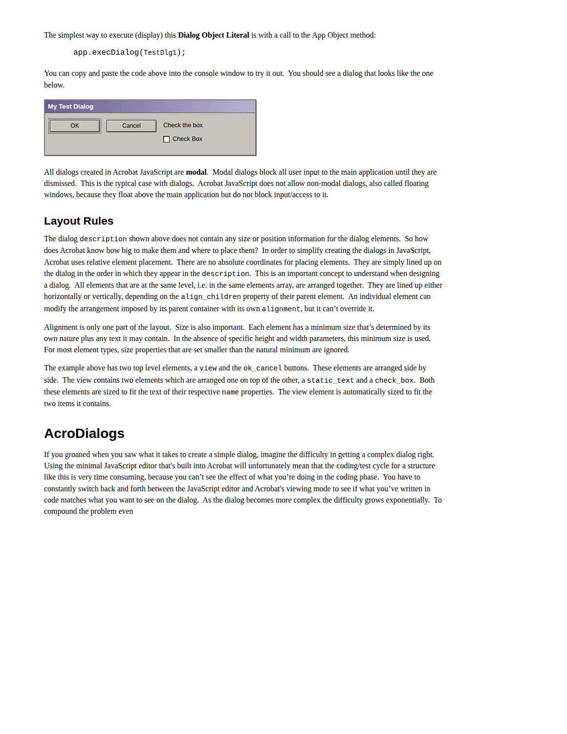The simplest way to execute (display) this Dialog Object Literal is with a call to the App Object method:
app.execDialog(TestDlg1);
You can copy and paste the code above into the console window to try it out. You should see a dialog that looks like the one below.
My Test Dialog
OK
Cancel
Check the box
Check Box
All dialogs created in Acrobat JavaScript are modal. Modal dialogs block all user input to the main application until they are dismissed. This is the typical case with dialogs. Acrobat JavaScript does not allow non-modal dialogs, also called floating windows, because they float above the main application but do not block input/access to it.
Layout Rules
The dialog description shown above does not contain any size or position information for the dialog elements. So how does Acrobat know how big to make them and where to place them? In order to simplify creating the dialogs in JavaScript, Acrobat uses relative element placement. There are no absolute coordinates for placing elements. They are simply lined up on the dialog in the order in which they appear in the description. This is an important concept to understand when designing a dialog. All elements that are at the same level, i.e. in the same elements array, are arranged together. They are lined up either horizontally or vertically, depending on the align_children property of their parent element. An individual element can modify the arrangement imposed by its parent container with its own alignment, but it can’t override it.
Alignment is only one part of the layout. Size is also important. Each element has a minimum size that’s determined by its own nature plus any text it may contain. In the absence of specific height and width parameters, this minimum size is used. For most element types, size properties that are set smaller than the natural minimum are ignored.
The example above has two top level elements, a view and the ok_cancel buttons. These elements are arranged side by side. The view contains two elements which are arranged one on top of the other, a static_text and a check_box. Both these elements are sized to fit the text of their respective name properties. The view element is automatically sized to fit the two items it contains.
AcroDialogs
If you groaned when you saw what it takes to create a simple dialog, imagine the difficulty in getting a complex dialog right. Using the minimal JavaScript editor that's built into Acrobat will unfortunately mean that the coding/test cycle for a structure like this is very time consuming, because you can’t see the effect of what you’re doing in the coding phase. You have to constantly switch back and forth between the JavaScript editor and Acrobat's viewing mode to see if what you’ve written in code matches what you want to see on the dialog. As the dialog becomes more complex the difficulty grows exponentially. To compound the problem even